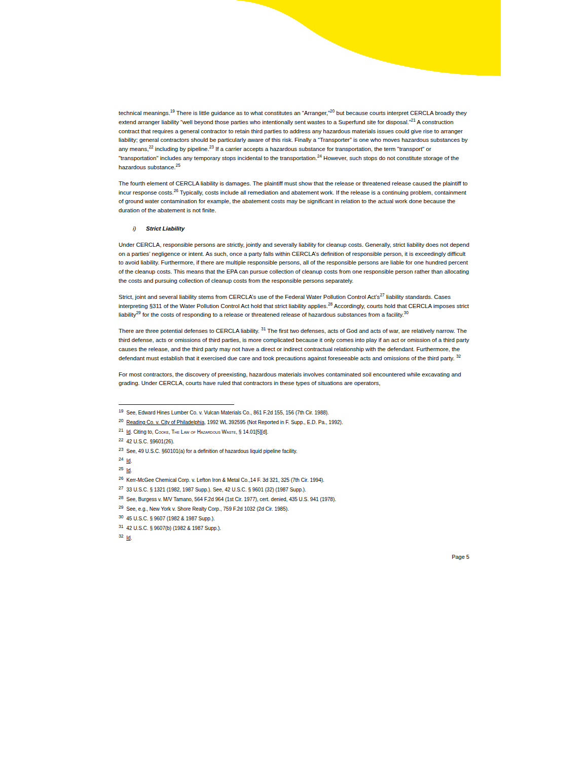technical meanings.19 There is little guidance as to what constitutes an “Arranger,”20 but because courts interpret CERCLA broadly they extend arranger liability “well beyond those parties who intentionally sent wastes to a Superfund site for disposal.”21 A construction contract that requires a general contractor to retain third parties to address any hazardous materials issues could give rise to arranger liability; general contractors should be particularly aware of this risk. Finally a “Transporter” is one who moves hazardous substances by any means,22 including by pipeline.23 If a carrier accepts a hazardous substance for transportation, the term "transport" or "transportation" includes any temporary stops incidental to the transportation.24 However, such stops do not constitute storage of the hazardous substance.25
The fourth element of CERCLA liability is damages. The plaintiff must show that the release or threatened release caused the plaintiff to incur response costs.26 Typically, costs include all remediation and abatement work. If the release is a continuing problem, containment of ground water contamination for example, the abatement costs may be significant in relation to the actual work done because the duration of the abatement is not finite.
i) Strict Liability
Under CERCLA, responsible persons are strictly, jointly and severally liability for cleanup costs. Generally, strict liability does not depend on a parties’ negligence or intent. As such, once a party falls within CERCLA’s definition of responsible person, it is exceedingly difficult to avoid liability. Furthermore, if there are multiple responsible persons, all of the responsible persons are liable for one hundred percent of the cleanup costs. This means that the EPA can pursue collection of cleanup costs from one responsible person rather than allocating the costs and pursuing collection of cleanup costs from the responsible persons separately.
Strict, joint and several liability stems from CERCLA’s use of the Federal Water Pollution Control Act’s27 liability standards. Cases interpreting §311 of the Water Pollution Control Act hold that strict liability applies.28 Accordingly, courts hold that CERCLA imposes strict liability29 for the costs of responding to a release or threatened release of hazardous substances from a facility.30
There are three potential defenses to CERCLA liability. 31 The first two defenses, acts of God and acts of war, are relatively narrow. The third defense, acts or omissions of third parties, is more complicated because it only comes into play if an act or omission of a third party causes the release, and the third party may not have a direct or indirect contractual relationship with the defendant. Furthermore, the defendant must establish that it exercised due care and took precautions against foreseeable acts and omissions of the third party. 32
For most contractors, the discovery of preexisting, hazardous materials involves contaminated soil encountered while excavating and grading. Under CERCLA, courts have ruled that contractors in these types of situations are operators,
19 See, Edward Hines Lumber Co. v. Vulcan Materials Co., 861 F.2d 155, 156 (7th Cir. 1988).
20 Reading Co. v. City of Philadelphia, 1992 WL 392595 (Not Reported in F. Supp., E.D. Pa., 1992).
21 Id. Citing to, Cooke, The Law of Hazardous Waste, § 14.01[5][d].
22 42 U.S.C. §9601(26).
23 See, 49 U.S.C. §60101(a) for a definition of hazardous liquid pipeline facility.
24 Id.
25 Id.
26 Kerr-McGee Chemical Corp. v. Lefton Iron & Metal Co.,14 F. 3d 321, 325 (7th Cir. 1994).
27 33 U.S.C. § 1321 (1982, 1987 Supp.). See, 42 U.S.C. § 9601 (32) (1987 Supp.).
28 See, Burgess v. M/V Tamano, 564 F.2d 964 (1st Cir. 1977), cert. denied, 435 U.S. 941 (1978).
29 See, e.g., New York v. Shore Realty Corp., 759 F.2d 1032 (2d Cir. 1985).
30 45 U.S.C. § 9607 (1982 & 1987 Supp.).
31 42 U.S.C. § 9607(b) (1982 & 1987 Supp.).
32 Id.
Page 5